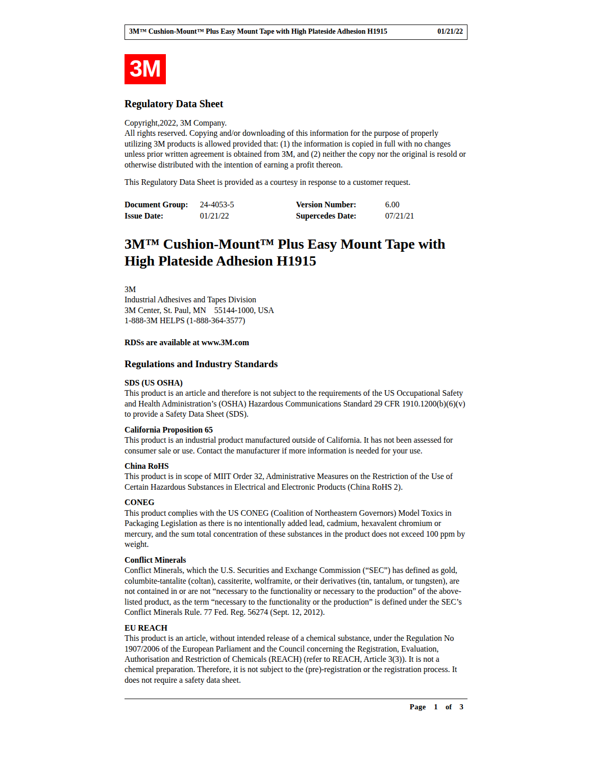3M™ Cushion-Mount™ Plus Easy Mount Tape with High Plateside Adhesion H1915 01/21/22
3M
Regulatory Data Sheet
Copyright,2022, 3M Company.
All rights reserved. Copying and/or downloading of this information for the purpose of properly utilizing 3M products is allowed provided that: (1) the information is copied in full with no changes unless prior written agreement is obtained from 3M, and (2) neither the copy nor the original is resold or otherwise distributed with the intention of earning a profit thereon.
This Regulatory Data Sheet is provided as a courtesy in response to a customer request.
| Document Group: | 24-4053-5 | Version Number: | 6.00 |
| Issue Date: | 01/21/22 | Supercedes Date: | 07/21/21 |
3M™ Cushion-Mount™ Plus Easy Mount Tape with High Plateside Adhesion H1915
3M
Industrial Adhesives and Tapes Division
3M Center, St. Paul, MN 55144-1000, USA
1-888-3M HELPS (1-888-364-3577)
RDSs are available at www.3M.com
Regulations and Industry Standards
SDS (US OSHA)
This product is an article and therefore is not subject to the requirements of the US Occupational Safety and Health Administration’s (OSHA) Hazardous Communications Standard 29 CFR 1910.1200(b)(6)(v) to provide a Safety Data Sheet (SDS).
California Proposition 65
This product is an industrial product manufactured outside of California. It has not been assessed for consumer sale or use. Contact the manufacturer if more information is needed for your use.
China RoHS
This product is in scope of MIIT Order 32, Administrative Measures on the Restriction of the Use of Certain Hazardous Substances in Electrical and Electronic Products (China RoHS 2).
CONEG
This product complies with the US CONEG (Coalition of Northeastern Governors) Model Toxics in Packaging Legislation as there is no intentionally added lead, cadmium, hexavalent chromium or mercury, and the sum total concentration of these substances in the product does not exceed 100 ppm by weight.
Conflict Minerals
Conflict Minerals, which the U.S. Securities and Exchange Commission (“SEC”) has defined as gold, columbite-tantalite (coltan), cassiterite, wolframite, or their derivatives (tin, tantalum, or tungsten), are not contained in or are not “necessary to the functionality or necessary to the production” of the above-listed product, as the term “necessary to the functionality or the production” is defined under the SEC’s Conflict Minerals Rule. 77 Fed. Reg. 56274 (Sept. 12, 2012).
EU REACH
This product is an article, without intended release of a chemical substance, under the Regulation No 1907/2006 of the European Parliament and the Council concerning the Registration, Evaluation, Authorisation and Restriction of Chemicals (REACH) (refer to REACH, Article 3(3)). It is not a chemical preparation. Therefore, it is not subject to the (pre)-registration or the registration process. It does not require a safety data sheet.
Page 1 of 3